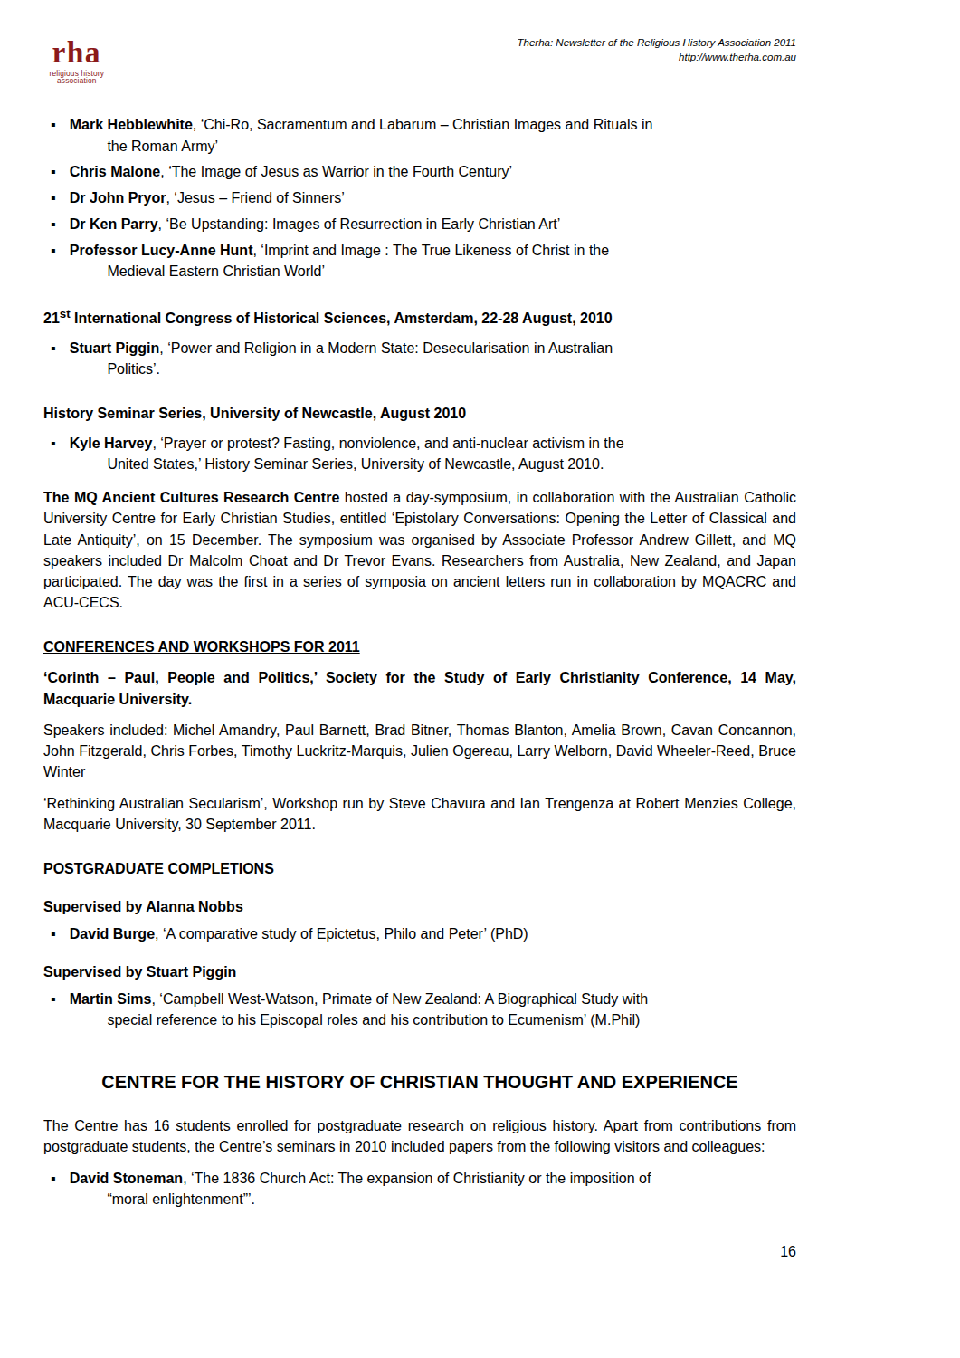rha religious history
association
Therha: Newsletter of the Religious History Association 2011
http://www.therha.com.au
Mark Hebblewhite, ‘Chi-Ro, Sacramentum and Labarum – Christian Images and Rituals in the Roman Army’
Chris Malone, ‘The Image of Jesus as Warrior in the Fourth Century’
Dr John Pryor, ‘Jesus – Friend of Sinners’
Dr Ken Parry, ‘Be Upstanding: Images of Resurrection in Early Christian Art’
Professor Lucy-Anne Hunt, ‘Imprint and Image : The True Likeness of Christ in the Medieval Eastern Christian World’
21st International Congress of Historical Sciences, Amsterdam, 22-28 August, 2010
Stuart Piggin, ‘Power and Religion in a Modern State: Desecularisation in Australian Politics’.
History Seminar Series, University of Newcastle, August 2010
Kyle Harvey, ‘Prayer or protest? Fasting, nonviolence, and anti-nuclear activism in the United States,’ History Seminar Series, University of Newcastle, August 2010.
The MQ Ancient Cultures Research Centre hosted a day-symposium, in collaboration with the Australian Catholic University Centre for Early Christian Studies, entitled ‘Epistolary Conversations: Opening the Letter of Classical and Late Antiquity’, on 15 December. The symposium was organised by Associate Professor Andrew Gillett, and MQ speakers included Dr Malcolm Choat and Dr Trevor Evans. Researchers from Australia, New Zealand, and Japan participated. The day was the first in a series of symposia on ancient letters run in collaboration by MQACRC and ACU-CECS.
CONFERENCES AND WORKSHOPS FOR 2011
‘Corinth – Paul, People and Politics,’ Society for the Study of Early Christianity Conference, 14 May, Macquarie University.
Speakers included: Michel Amandry, Paul Barnett, Brad Bitner, Thomas Blanton, Amelia Brown, Cavan Concannon, John Fitzgerald, Chris Forbes, Timothy Luckritz-Marquis, Julien Ogereau, Larry Welborn, David Wheeler-Reed, Bruce Winter
‘Rethinking Australian Secularism’, Workshop run by Steve Chavura and Ian Trengenza at Robert Menzies College, Macquarie University, 30 September 2011.
POSTGRADUATE COMPLETIONS
Supervised by Alanna Nobbs
David Burge, ‘A comparative study of Epictetus, Philo and Peter’ (PhD)
Supervised by Stuart Piggin
Martin Sims, ‘Campbell West-Watson, Primate of New Zealand: A Biographical Study with special reference to his Episcopal roles and his contribution to Ecumenism’ (M.Phil)
CENTRE FOR THE HISTORY OF CHRISTIAN THOUGHT AND EXPERIENCE
The Centre has 16 students enrolled for postgraduate research on religious history. Apart from contributions from postgraduate students, the Centre’s seminars in 2010 included papers from the following visitors and colleagues:
David Stoneman, ‘The 1836 Church Act: The expansion of Christianity or the imposition of “moral enlightenment”’.
16